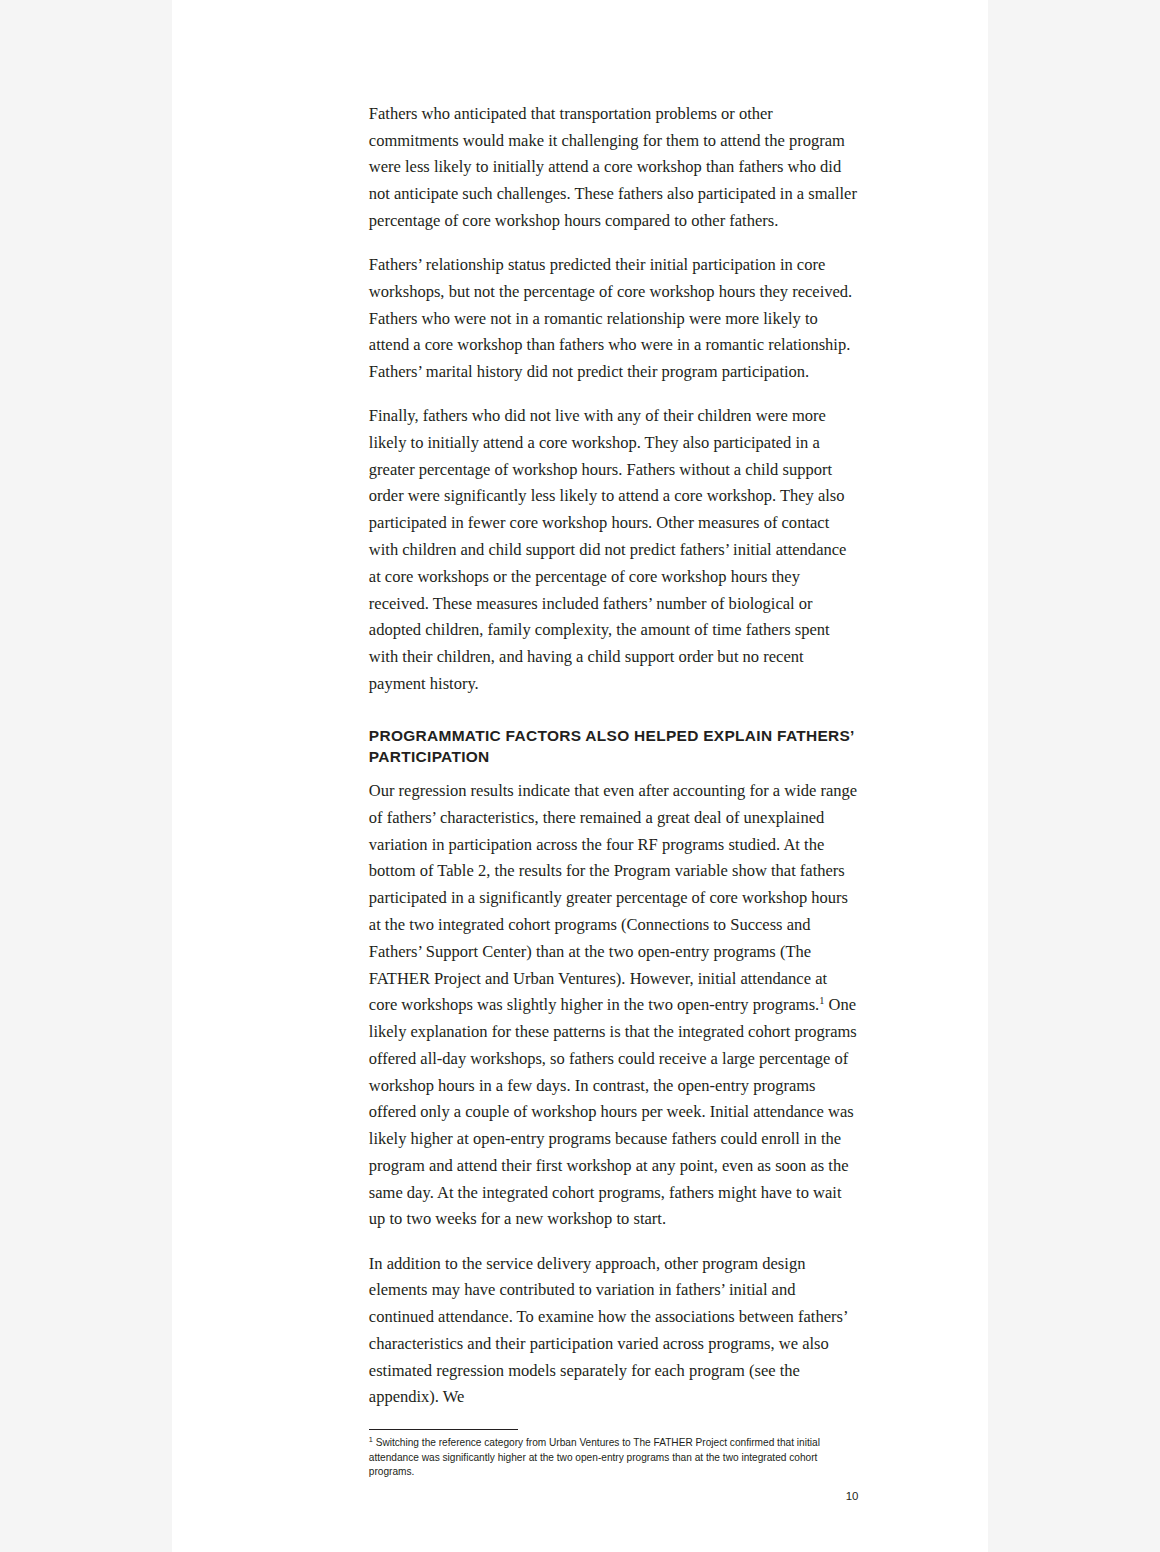Fathers who anticipated that transportation problems or other commitments would make it challenging for them to attend the program were less likely to initially attend a core workshop than fathers who did not anticipate such challenges. These fathers also participated in a smaller percentage of core workshop hours compared to other fathers.
Fathers’ relationship status predicted their initial participation in core workshops, but not the percentage of core workshop hours they received. Fathers who were not in a romantic relationship were more likely to attend a core workshop than fathers who were in a romantic relationship. Fathers’ marital history did not predict their program participation.
Finally, fathers who did not live with any of their children were more likely to initially attend a core workshop. They also participated in a greater percentage of workshop hours. Fathers without a child support order were significantly less likely to attend a core workshop. They also participated in fewer core workshop hours. Other measures of contact with children and child support did not predict fathers’ initial attendance at core workshops or the percentage of core workshop hours they received. These measures included fathers’ number of biological or adopted children, family complexity, the amount of time fathers spent with their children, and having a child support order but no recent payment history.
Programmatic factors also helped explain fathers’ participation
Our regression results indicate that even after accounting for a wide range of fathers’ characteristics, there remained a great deal of unexplained variation in participation across the four RF programs studied. At the bottom of Table 2, the results for the Program variable show that fathers participated in a significantly greater percentage of core workshop hours at the two integrated cohort programs (Connections to Success and Fathers’ Support Center) than at the two open-entry programs (The FATHER Project and Urban Ventures). However, initial attendance at core workshops was slightly higher in the two open-entry programs.1 One likely explanation for these patterns is that the integrated cohort programs offered all-day workshops, so fathers could receive a large percentage of workshop hours in a few days. In contrast, the open-entry programs offered only a couple of workshop hours per week. Initial attendance was likely higher at open-entry programs because fathers could enroll in the program and attend their first workshop at any point, even as soon as the same day. At the integrated cohort programs, fathers might have to wait up to two weeks for a new workshop to start.
In addition to the service delivery approach, other program design elements may have contributed to variation in fathers’ initial and continued attendance. To examine how the associations between fathers’ characteristics and their participation varied across programs, we also estimated regression models separately for each program (see the appendix). We
1 Switching the reference category from Urban Ventures to The FATHER Project confirmed that initial attendance was significantly higher at the two open-entry programs than at the two integrated cohort programs.
10